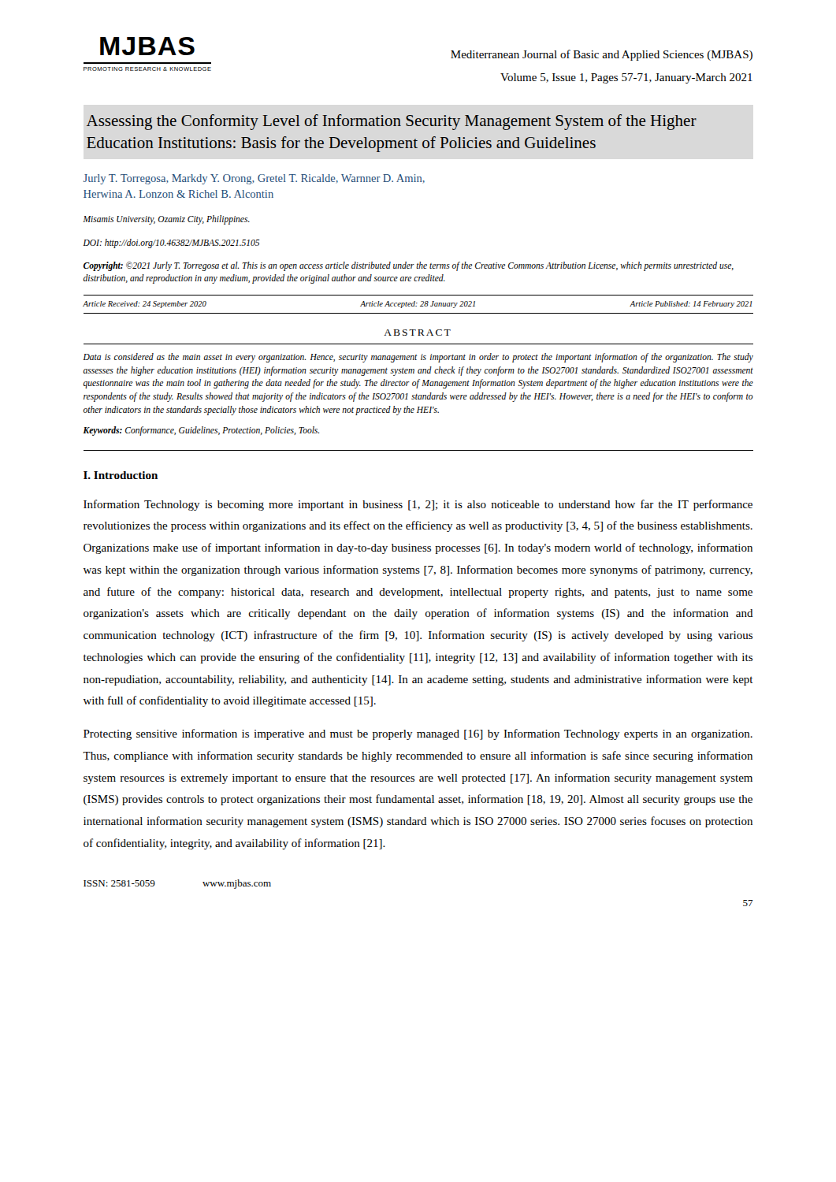MJBAS
PROMOTING RESEARCH & KNOWLEDGE
Mediterranean Journal of Basic and Applied Sciences (MJBAS)
Volume 5, Issue 1, Pages 57-71, January-March 2021
Assessing the Conformity Level of Information Security Management System of the Higher Education Institutions: Basis for the Development of Policies and Guidelines
Jurly T. Torregosa, Markdy Y. Orong, Gretel T. Ricalde, Warnner D. Amin,
Herwina A. Lonzon & Richel B. Alcontin
Misamis University, Ozamiz City, Philippines.
DOI: http://doi.org/10.46382/MJBAS.2021.5105
Copyright: ©2021 Jurly T. Torregosa et al. This is an open access article distributed under the terms of the Creative Commons Attribution License, which permits unrestricted use, distribution, and reproduction in any medium, provided the original author and source are credited.
Article Received: 24 September 2020 Article Accepted: 28 January 2021 Article Published: 14 February 2021
ABSTRACT
Data is considered as the main asset in every organization. Hence, security management is important in order to protect the important information of the organization. The study assesses the higher education institutions (HEI) information security management system and check if they conform to the ISO27001 standards. Standardized ISO27001 assessment questionnaire was the main tool in gathering the data needed for the study. The director of Management Information System department of the higher education institutions were the respondents of the study. Results showed that majority of the indicators of the ISO27001 standards were addressed by the HEI's. However, there is a need for the HEI's to conform to other indicators in the standards specially those indicators which were not practiced by the HEI's.
Keywords: Conformance, Guidelines, Protection, Policies, Tools.
I. Introduction
Information Technology is becoming more important in business [1, 2]; it is also noticeable to understand how far the IT performance revolutionizes the process within organizations and its effect on the efficiency as well as productivity [3, 4, 5] of the business establishments. Organizations make use of important information in day-to-day business processes [6]. In today's modern world of technology, information was kept within the organization through various information systems [7, 8]. Information becomes more synonyms of patrimony, currency, and future of the company: historical data, research and development, intellectual property rights, and patents, just to name some organization's assets which are critically dependant on the daily operation of information systems (IS) and the information and communication technology (ICT) infrastructure of the firm [9, 10]. Information security (IS) is actively developed by using various technologies which can provide the ensuring of the confidentiality [11], integrity [12, 13] and availability of information together with its non-repudiation, accountability, reliability, and authenticity [14]. In an academe setting, students and administrative information were kept with full of confidentiality to avoid illegitimate accessed [15].
Protecting sensitive information is imperative and must be properly managed [16] by Information Technology experts in an organization. Thus, compliance with information security standards be highly recommended to ensure all information is safe since securing information system resources is extremely important to ensure that the resources are well protected [17]. An information security management system (ISMS) provides controls to protect organizations their most fundamental asset, information [18, 19, 20]. Almost all security groups use the international information security management system (ISMS) standard which is ISO 27000 series. ISO 27000 series focuses on protection of confidentiality, integrity, and availability of information [21].
ISSN: 2581-5059 www.mjbas.com
57